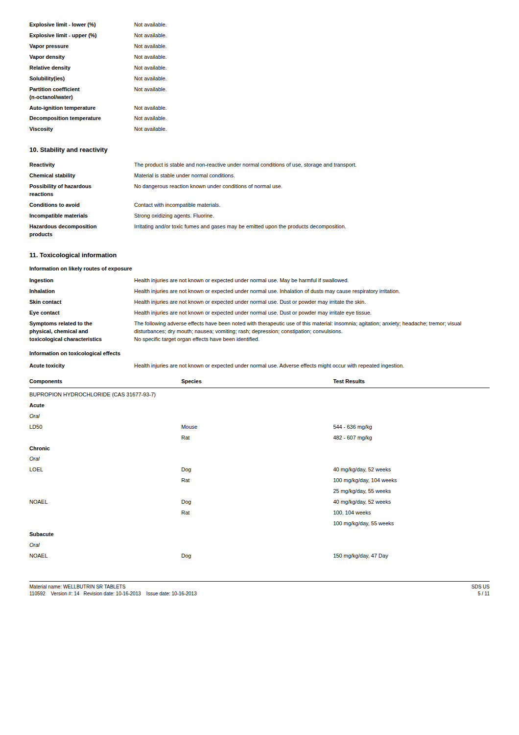| Explosive limit - lower (%) | Not available. |
| Explosive limit - upper (%) | Not available. |
| Vapor pressure | Not available. |
| Vapor density | Not available. |
| Relative density | Not available. |
| Solubility(ies) | Not available. |
| Partition coefficient (n-octanol/water) | Not available. |
| Auto-ignition temperature | Not available. |
| Decomposition temperature | Not available. |
| Viscosity | Not available. |
10. Stability and reactivity
| Reactivity | The product is stable and non-reactive under normal conditions of use, storage and transport. |
| Chemical stability | Material is stable under normal conditions. |
| Possibility of hazardous reactions | No dangerous reaction known under conditions of normal use. |
| Conditions to avoid | Contact with incompatible materials. |
| Incompatible materials | Strong oxidizing agents. Fluorine. |
| Hazardous decomposition products | Irritating and/or toxic fumes and gases may be emitted upon the products decomposition. |
11. Toxicological information
Information on likely routes of exposure
| Ingestion | Health injuries are not known or expected under normal use. May be harmful if swallowed. |
| Inhalation | Health injuries are not known or expected under normal use. Inhalation of dusts may cause respiratory irritation. |
| Skin contact | Health injuries are not known or expected under normal use. Dust or powder may irritate the skin. |
| Eye contact | Health injuries are not known or expected under normal use. Dust or powder may irritate eye tissue. |
| Symptoms related to the physical, chemical and toxicological characteristics | The following adverse effects have been noted with therapeutic use of this material: insomnia; agitation; anxiety; headache; tremor; visual disturbances; dry mouth; nausea; vomiting; rash; depression; constipation; convulsions. No specific target organ effects have been identified. |
Information on toxicological effects
| Acute toxicity | Health injuries are not known or expected under normal use. Adverse effects might occur with repeated ingestion. |
| Components | Species | Test Results |
| BUPROPION HYDROCHLORIDE (CAS 31677-93-7) |
| Acute | | |
| Oral | | |
| LD50 | Mouse | 544 - 636 mg/kg |
| | Rat | 482 - 607 mg/kg |
| Chronic | | |
| Oral | | |
| LOEL | Dog | 40 mg/kg/day, 52 weeks |
| | Rat | 100 mg/kg/day, 104 weeks |
| | | 25 mg/kg/day, 55 weeks |
| NOAEL | Dog | 40 mg/kg/day, 52 weeks |
| | Rat | 100, 104 weeks |
| | | 100 mg/kg/day, 55 weeks |
| Subacute | | |
| Oral | | |
| NOAEL | Dog | 150 mg/kg/day, 47 Day |
Material name: WELLBUTRIN SR TABLETS
110592 Version #: 14 Revision date: 10-16-2013 Issue date: 10-16-2013
SDS US
5 / 11